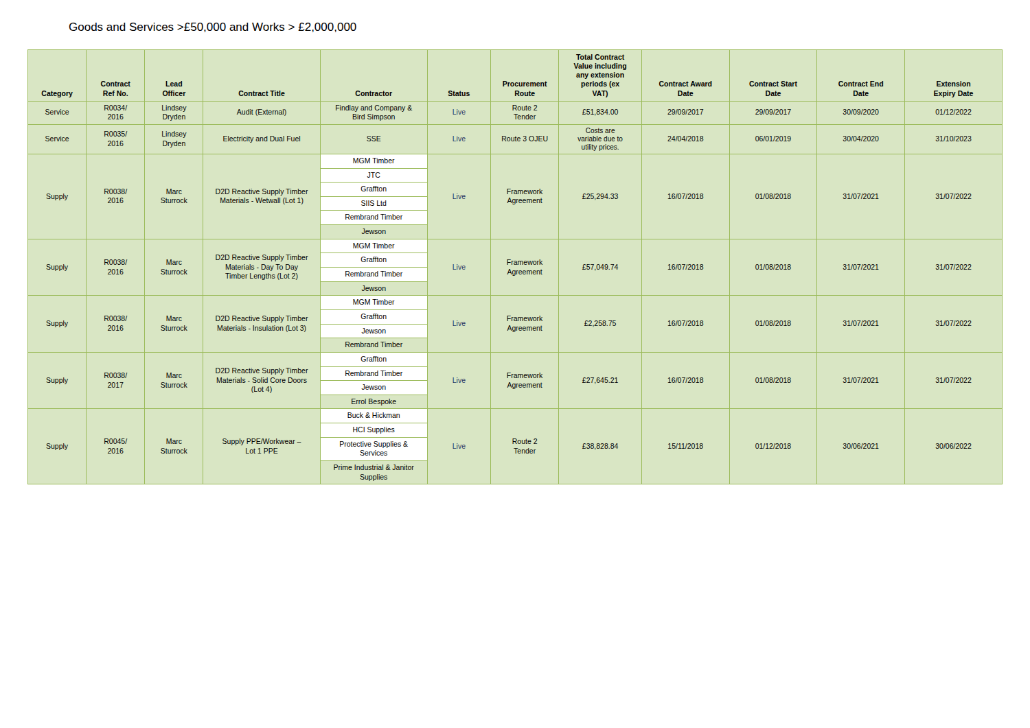Goods and Services >£50,000 and Works > £2,000,000
| Category | Contract Ref No. | Lead Officer | Contract Title | Contractor | Status | Procurement Route | Total Contract Value including any extension periods (ex VAT) | Contract Award Date | Contract Start Date | Contract End Date | Extension Expiry Date |
| --- | --- | --- | --- | --- | --- | --- | --- | --- | --- | --- | --- |
| Service | R0034/ 2016 | Lindsey Dryden | Audit (External) | Findlay and Company & Bird Simpson | Live | Route 2 Tender | £51,834.00 | 29/09/2017 | 29/09/2017 | 30/09/2020 | 01/12/2022 |
| Service | R0035/ 2016 | Lindsey Dryden | Electricity and Dual Fuel | SSE | Live | Route 3 OJEU | Costs are variable due to utility prices. | 24/04/2018 | 06/01/2019 | 30/04/2020 | 31/10/2023 |
| Supply | R0038/ 2016 | Marc Sturrock | D2D Reactive Supply Timber Materials - Wetwall (Lot 1) | MGM Timber | Live | Framework Agreement | £25,294.33 | 16/07/2018 | 01/08/2018 | 31/07/2021 | 31/07/2022 |
| JTC |
| Graffton |
| SIIS Ltd |
| Rembrand Timber |
| Jewson |
| Supply | R0038/ 2016 | Marc Sturrock | D2D Reactive Supply Timber Materials - Day To Day Timber Lengths (Lot 2) | MGM Timber | Live | Framework Agreement | £57,049.74 | 16/07/2018 | 01/08/2018 | 31/07/2021 | 31/07/2022 |
| Graffton |
| Rembrand Timber |
| Jewson |
| Supply | R0038/ 2016 | Marc Sturrock | D2D Reactive Supply Timber Materials - Insulation (Lot 3) | MGM Timber | Live | Framework Agreement | £2,258.75 | 16/07/2018 | 01/08/2018 | 31/07/2021 | 31/07/2022 |
| Graffton |
| Jewson |
| Rembrand Timber |
| Supply | R0038/ 2017 | Marc Sturrock | D2D Reactive Supply Timber Materials - Solid Core Doors (Lot 4) | Graffton | Live | Framework Agreement | £27,645.21 | 16/07/2018 | 01/08/2018 | 31/07/2021 | 31/07/2022 |
| Rembrand Timber |
| Jewson |
| Errol Bespoke |
| Supply | R0045/ 2016 | Marc Sturrock | Supply PPE/Workwear – Lot 1 PPE | Buck & Hickman | Live | Route 2 Tender | £38,828.84 | 15/11/2018 | 01/12/2018 | 30/06/2021 | 30/06/2022 |
| HCI Supplies |
| Protective Supplies & Services |
| Prime Industrial & Janitor Supplies |